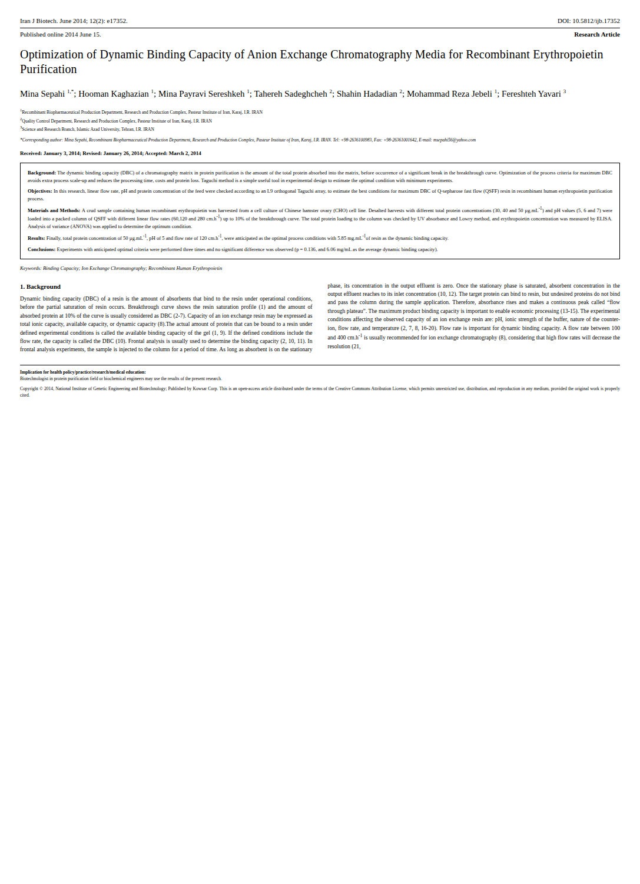Iran J Biotech. June 2014; 12(2): e17352. DOI: 10.5812/ijb.17352
Published online 2014 June 15. Research Article
Optimization of Dynamic Binding Capacity of Anion Exchange Chromatography Media for Recombinant Erythropoietin Purification
Mina Sepahi 1,*; Hooman Kaghazian 1; Mina Payravi Sereshkeh 1; Tahereh Sadeghcheh 2; Shahin Hadadian 2; Mohammad Reza Jebeli 1; Fereshteh Yavari 3
1Recombinant Biopharmaceutical Production Department, Research and Production Complex, Pasteur Institute of Iran, Karaj, I.R. IRAN
2Quality Control Department, Research and Production Complex, Pasteur Institute of Iran, Karaj, I.R. IRAN
3Science and Research Branch, Islamic Azad University, Tehran, I.R. IRAN
*Corresponding author: Mina Sepahi, Recombinant Biopharmaceutical Production Department, Research and Production Complex, Pasteur Institute of Iran, Karaj, I.R. IRAN. Tel: +98-2636100983, Fax: +98-26361001642, E-mail: msepahi56@yahoo.com
Received: January 3, 2014; Revised: January 26, 2014; Accepted: March 2, 2014
Background: The dynamic binding capacity (DBC) of a chromatography matrix in protein purification is the amount of the total protein absorbed into the matrix, before occurrence of a significant break in the breakthrough curve. Optimization of the process criteria for maximum DBC avoids extra process scale-up and reduces the processing time, costs and protein loss. Taguchi method is a simple useful tool in experimental design to estimate the optimal condition with minimum experiments.
Objectives: In this research, linear flow rate, pH and protein concentration of the feed were checked according to an L9 orthogonal Taguchi array, to estimate the best conditions for maximum DBC of Q-sepharose fast flow (QSFF) resin in recombinant human erythropoietin purification process.
Materials and Methods: A crud sample containing human recombinant erythropoietin was harvested from a cell culture of Chinese hamster ovary (CHO) cell line. Desalted harvests with different total protein concentrations (30, 40 and 50 µg.mL-1) and pH values (5, 6 and 7) were loaded into a packed column of QSFF with different linear flow rates (60,120 and 280 cm.h-1) up to 10% of the breakthrough curve. The total protein loading to the column was checked by UV absorbance and Lowry method, and erythropoietin concentration was measured by ELISA. Analysis of variance (ANOVA) was applied to determine the optimum condition.
Results: Finally, total protein concentration of 50 µg.mL-1, pH of 5 and flow rate of 120 cm.h-1, were anticipated as the optimal process conditions with 5.85 mg.mL-1of resin as the dynamic binding capacity.
Conclusions: Experiments with anticipated optimal criteria were performed three times and no significant difference was observed (p = 0.136, and 6.06 mg/mL as the average dynamic binding capacity).
Keywords: Binding Capacity; Ion Exchange Chromatography; Recombinant Human Erythropoietin
1. Background
Dynamic binding capacity (DBC) of a resin is the amount of absorbents that bind to the resin under operational conditions, before the partial saturation of resin occurs. Breakthrough curve shows the resin saturation profile (1) and the amount of absorbed protein at 10% of the curve is usually considered as DBC (2-7). Capacity of an ion exchange resin may be expressed as total ionic capacity, available capacity, or dynamic capacity (8).The actual amount of protein that can be bound to a resin under defined experimental conditions is called the available binding capacity of the gel (1, 9). If the defined conditions include the flow rate, the capacity is called the DBC (10). Frontal analysis is usually used to determine the binding capacity (2, 10, 11). In frontal analysis experiments, the sample is injected to the column for a period of time. As long as absorbent is on the stationary phase, its concentration in the output effluent is zero. Once the stationary phase is saturated, absorbent concentration in the output effluent reaches to its inlet concentration (10, 12). The target protein can bind to resin, but undesired proteins do not bind and pass the column during the sample application. Therefore, absorbance rises and makes a continuous peak called “flow through plateau”. The maximum product binding capacity is important to enable economic processing (13-15). The experimental conditions affecting the observed capacity of an ion exchange resin are: pH, ionic strength of the buffer, nature of the counter-ion, flow rate, and temperature (2, 7, 8, 16-20). Flow rate is important for dynamic binding capacity. A flow rate between 100 and 400 cm.h-1 is usually recommended for ion exchange chromatography (8), considering that high flow rates will decrease the resolution (21,
Implication for health policy/practice/research/medical education:
Biotechnologist in protein purification field or biochemical engineers may use the results of the present research.
Copyright © 2014, National Institute of Genetic Engineering and Biotechnology; Published by Kowsar Corp. This is an open-access article distributed under the terms of the Creative Commons Attribution License, which permits unrestricted use, distribution, and reproduction in any medium, provided the original work is properly cited.